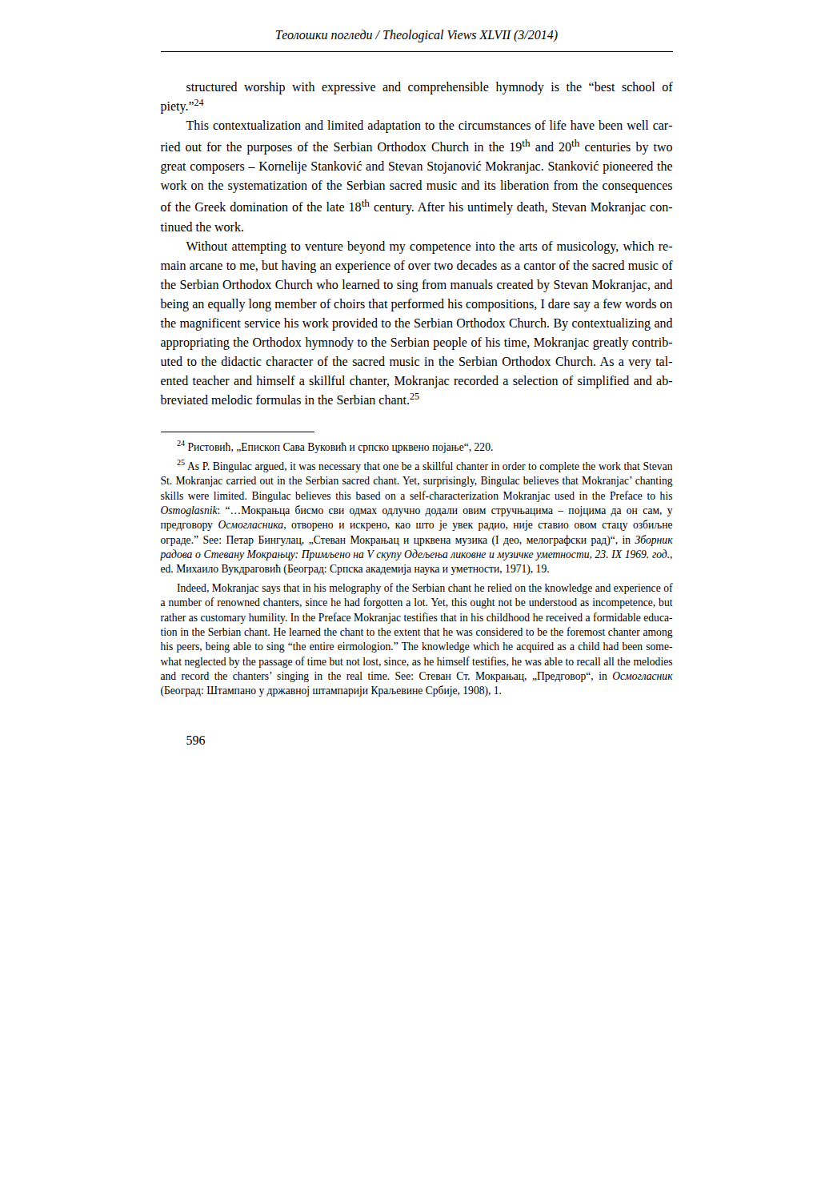Теолошки погледи / Theological Views XLVII (3/2014)
structured worship with expressive and comprehensible hymnody is the “best school of piety.”24
This contextualization and limited adaptation to the circumstances of life have been well carried out for the purposes of the Serbian Orthodox Church in the 19th and 20th centuries by two great composers – Kornelije Stanković and Stevan Stojanović Mokranjac. Stanković pioneered the work on the systematization of the Serbian sacred music and its liberation from the consequences of the Greek domination of the late 18th century. After his untimely death, Stevan Mokranjac continued the work.
Without attempting to venture beyond my competence into the arts of musicology, which remain arcane to me, but having an experience of over two decades as a cantor of the sacred music of the Serbian Orthodox Church who learned to sing from manuals created by Stevan Mokranjac, and being an equally long member of choirs that performed his compositions, I dare say a few words on the magnificent service his work provided to the Serbian Orthodox Church. By contextualizing and appropriating the Orthodox hymnody to the Serbian people of his time, Mokranjac greatly contributed to the didactic character of the sacred music in the Serbian Orthodox Church. As a very talented teacher and himself a skillful chanter, Mokranjac recorded a selection of simplified and abbreviated melodic formulas in the Serbian chant.25
24 Ристовић, „Епископ Сава Вуковић и српско црквено појање“, 220.
25 As P. Bingulac argued, it was necessary that one be a skillful chanter in order to complete the work that Stevan St. Mokranjac carried out in the Serbian sacred chant. Yet, surprisingly, Bingulac believes that Mokranjac’ chanting skills were limited. Bingulac believes this based on a self-characterization Mokranjac used in the Preface to his Osmoglasnik: “…Мокрањца бисмо сви одмах одлучно додали овим стручњацима – појцима да он сам, у предговору Осмогласника, отворено и искрено, као што је увек радио, није ставио овом стацу озбиљне ограде.” See: Петар Бингулац, „Стеван Мокрањац и црквена музика (I део, мелографски рад)“, in Зборник радова о Стевану Мокрањцу: Примљено на V скупу Одељења ликовне и музичке уметности, 23. IX 1969. год., ed. Михаило Вукдраговић (Београд: Српска академија наука и уметности, 1971), 19.
Indeed, Mokranjac says that in his melography of the Serbian chant he relied on the knowledge and experience of a number of renowned chanters, since he had forgotten a lot. Yet, this ought not be understood as incompetence, but rather as customary humility. In the Preface Mokranjac testifies that in his childhood he received a formidable education in the Serbian chant. He learned the chant to the extent that he was considered to be the foremost chanter among his peers, being able to sing “the entire eirmologion.” The knowledge which he acquired as a child had been somewhat neglected by the passage of time but not lost, since, as he himself testifies, he was able to recall all the melodies and record the chanters’ singing in the real time. See: Стеван Ст. Мокрањац, „Предговор“, in Осмогласник (Београд: Штампано у државној штампарији Краљевине Србије, 1908), 1.
596